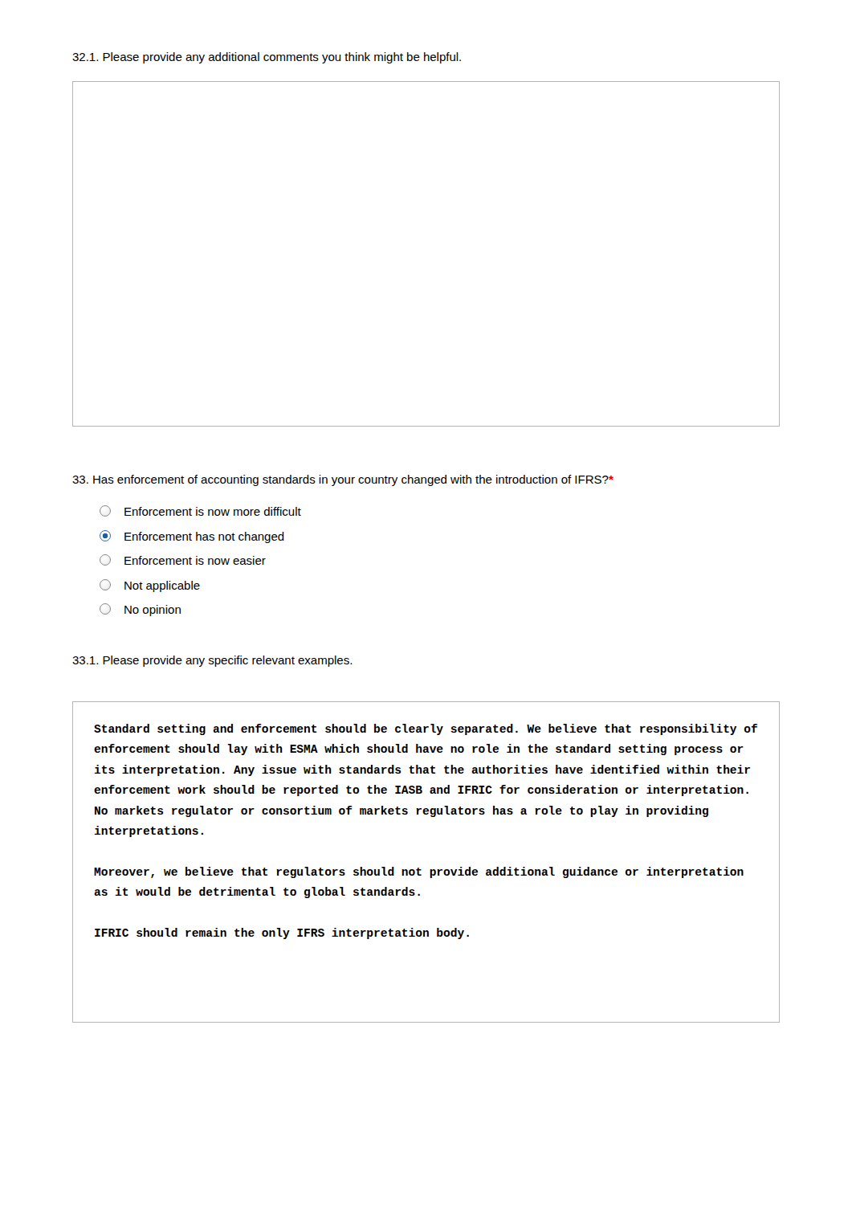32.1. Please provide any additional comments you think might be helpful.
33. Has enforcement of accounting standards in your country changed with the introduction of IFRS?*
Enforcement is now more difficult
Enforcement has not changed
Enforcement is now easier
Not applicable
No opinion
33.1. Please provide any specific relevant examples.
Standard setting and enforcement should be clearly separated. We believe that responsibility of enforcement should lay with ESMA which should have no role in the standard setting process or its interpretation. Any issue with standards that the authorities have identified within their enforcement work should be reported to the IASB and IFRIC for consideration or interpretation. No markets regulator or consortium of markets regulators has a role to play in providing interpretations. Moreover, we believe that regulators should not provide additional guidance or interpretation as it would be detrimental to global standards. IFRIC should remain the only IFRS interpretation body.